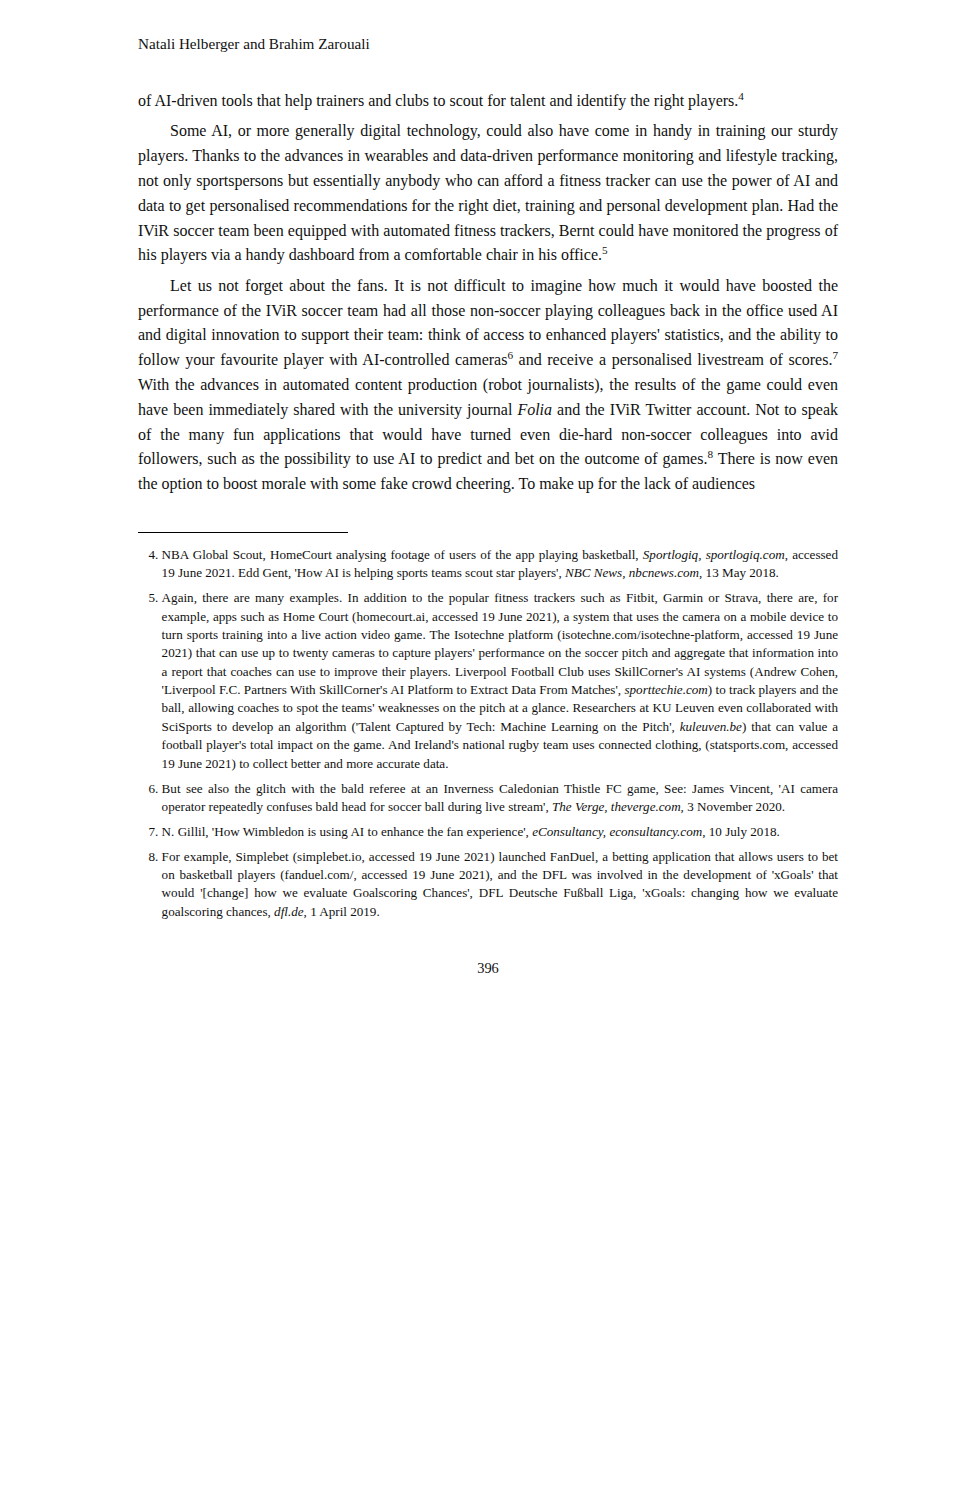Natali Helberger and Brahim Zarouali
of AI-driven tools that help trainers and clubs to scout for talent and identify the right players.4
Some AI, or more generally digital technology, could also have come in handy in training our sturdy players. Thanks to the advances in wearables and data-driven performance monitoring and lifestyle tracking, not only sportspersons but essentially anybody who can afford a fitness tracker can use the power of AI and data to get personalised recommendations for the right diet, training and personal development plan. Had the IViR soccer team been equipped with automated fitness trackers, Bernt could have monitored the progress of his players via a handy dashboard from a comfortable chair in his office.5
Let us not forget about the fans. It is not difficult to imagine how much it would have boosted the performance of the IViR soccer team had all those non-soccer playing colleagues back in the office used AI and digital innovation to support their team: think of access to enhanced players' statistics, and the ability to follow your favourite player with AI-controlled cameras6 and receive a personalised livestream of scores.7 With the advances in automated content production (robot journalists), the results of the game could even have been immediately shared with the university journal Folia and the IViR Twitter account. Not to speak of the many fun applications that would have turned even die-hard non-soccer colleagues into avid followers, such as the possibility to use AI to predict and bet on the outcome of games.8 There is now even the option to boost morale with some fake crowd cheering. To make up for the lack of audiences
NBA Global Scout, HomeCourt analysing footage of users of the app playing basketball, Sportlogiq, sportlogiq.com, accessed 19 June 2021. Edd Gent, 'How AI is helping sports teams scout star players', NBC News, nbcnews.com, 13 May 2018.
Again, there are many examples. In addition to the popular fitness trackers such as Fitbit, Garmin or Strava, there are, for example, apps such as Home Court (homecourt.ai, accessed 19 June 2021), a system that uses the camera on a mobile device to turn sports training into a live action video game. The Isotechne platform (isotechne.com/isotechne-platform, accessed 19 June 2021) that can use up to twenty cameras to capture players' performance on the soccer pitch and aggregate that information into a report that coaches can use to improve their players. Liverpool Football Club uses SkillCorner's AI systems (Andrew Cohen, 'Liverpool F.C. Partners With SkillCorner's AI Platform to Extract Data From Matches', sporttechie.com) to track players and the ball, allowing coaches to spot the teams' weaknesses on the pitch at a glance. Researchers at KU Leuven even collaborated with SciSports to develop an algorithm ('Talent Captured by Tech: Machine Learning on the Pitch', kuleuven.be) that can value a football player's total impact on the game. And Ireland's national rugby team uses connected clothing, (statsports.com, accessed 19 June 2021) to collect better and more accurate data.
But see also the glitch with the bald referee at an Inverness Caledonian Thistle FC game, See: James Vincent, 'AI camera operator repeatedly confuses bald head for soccer ball during live stream', The Verge, theverge.com, 3 November 2020.
N. Gillil, 'How Wimbledon is using AI to enhance the fan experience', eConsultancy, econsultancy.com, 10 July 2018.
For example, Simplebet (simplebet.io, accessed 19 June 2021) launched FanDuel, a betting application that allows users to bet on basketball players (fanduel.com/, accessed 19 June 2021), and the DFL was involved in the development of 'xGoals' that would '[change] how we evaluate Goalscoring Chances', DFL Deutsche Fußball Liga, 'xGoals: changing how we evaluate goalscoring chances, dfl.de, 1 April 2019.
396